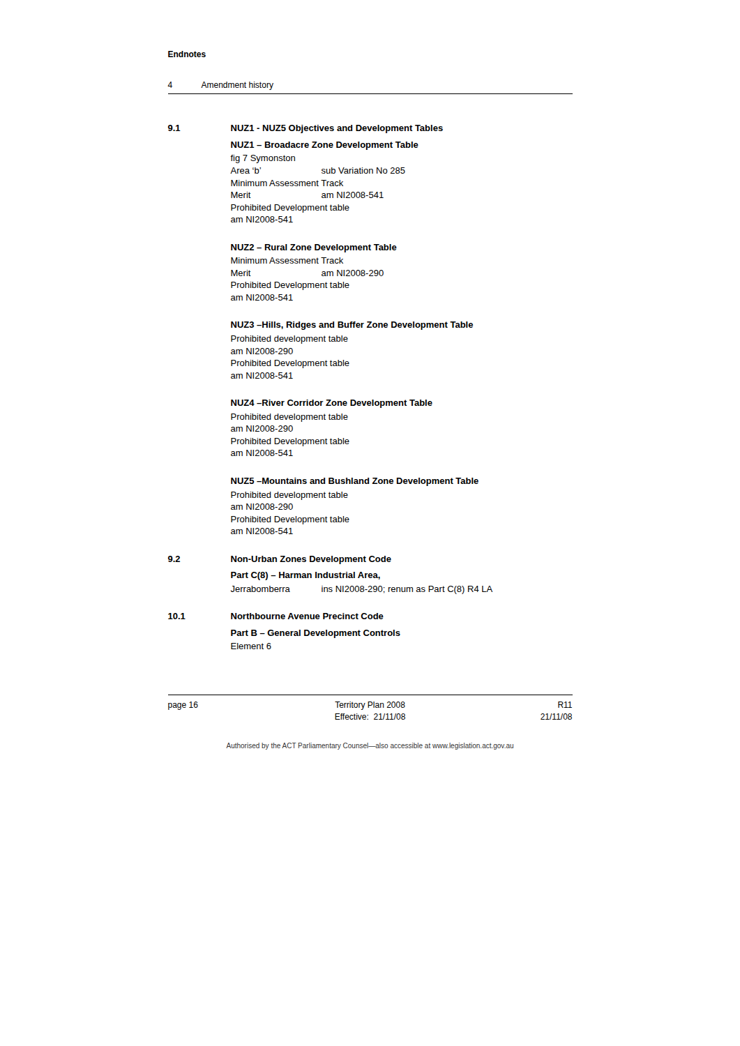Endnotes
4 Amendment history
9.1
NUZ1 - NUZ5 Objectives and Development Tables
NUZ1 – Broadacre Zone Development Table
fig 7 Symonston
Area ‘b’ sub Variation No 285
Minimum Assessment Track
Merit am NI2008-541
Prohibited Development table
am NI2008-541
NUZ2 – Rural Zone Development Table
Minimum Assessment Track
Merit am NI2008-290
Prohibited Development table
am NI2008-541
NUZ3 –Hills, Ridges and Buffer Zone Development Table
Prohibited development table
am NI2008-290
Prohibited Development table
am NI2008-541
NUZ4 –River Corridor Zone Development Table
Prohibited development table
am NI2008-290
Prohibited Development table
am NI2008-541
NUZ5 –Mountains and Bushland Zone Development Table
Prohibited development table
am NI2008-290
Prohibited Development table
am NI2008-541
9.2
Non-Urban Zones Development Code
Part C(8) – Harman Industrial Area,
Jerrabomberra ins NI2008-290; renum as Part C(8) R4 LA
10.1
Northbourne Avenue Precinct Code
Part B – General Development Controls
Element 6
page 16
Territory Plan 2008
Effective: 21/11/08
R11
21/11/08
Authorised by the ACT Parliamentary Counsel—also accessible at www.legislation.act.gov.au